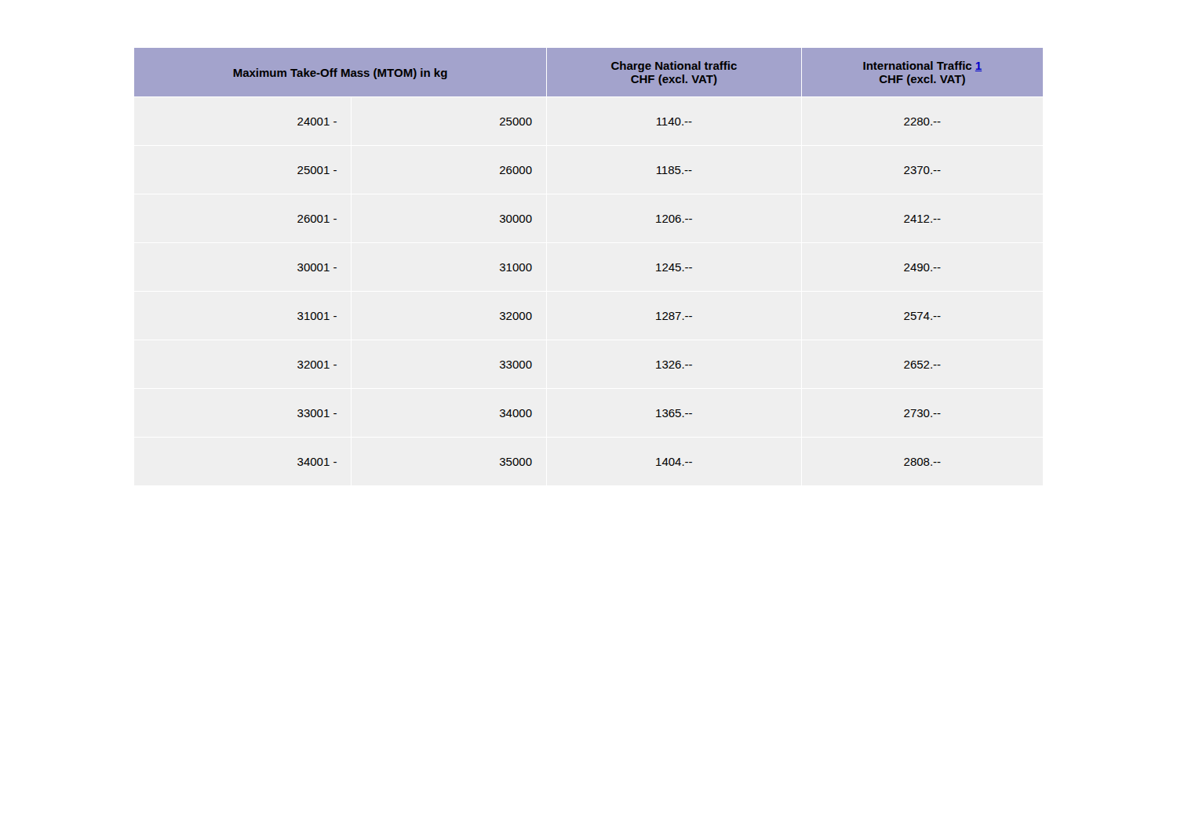| Maximum Take-Off Mass (MTOM) in kg | Charge National traffic CHF (excl. VAT) | International Traffic 1 CHF (excl. VAT) |
| --- | --- | --- |
| 24001 - | 25000 | 1140.-- | 2280.-- |
| 25001 - | 26000 | 1185.-- | 2370.-- |
| 26001 - | 30000 | 1206.-- | 2412.-- |
| 30001 - | 31000 | 1245.-- | 2490.-- |
| 31001 - | 32000 | 1287.-- | 2574.-- |
| 32001 - | 33000 | 1326.-- | 2652.-- |
| 33001 - | 34000 | 1365.-- | 2730.-- |
| 34001 - | 35000 | 1404.-- | 2808.-- |